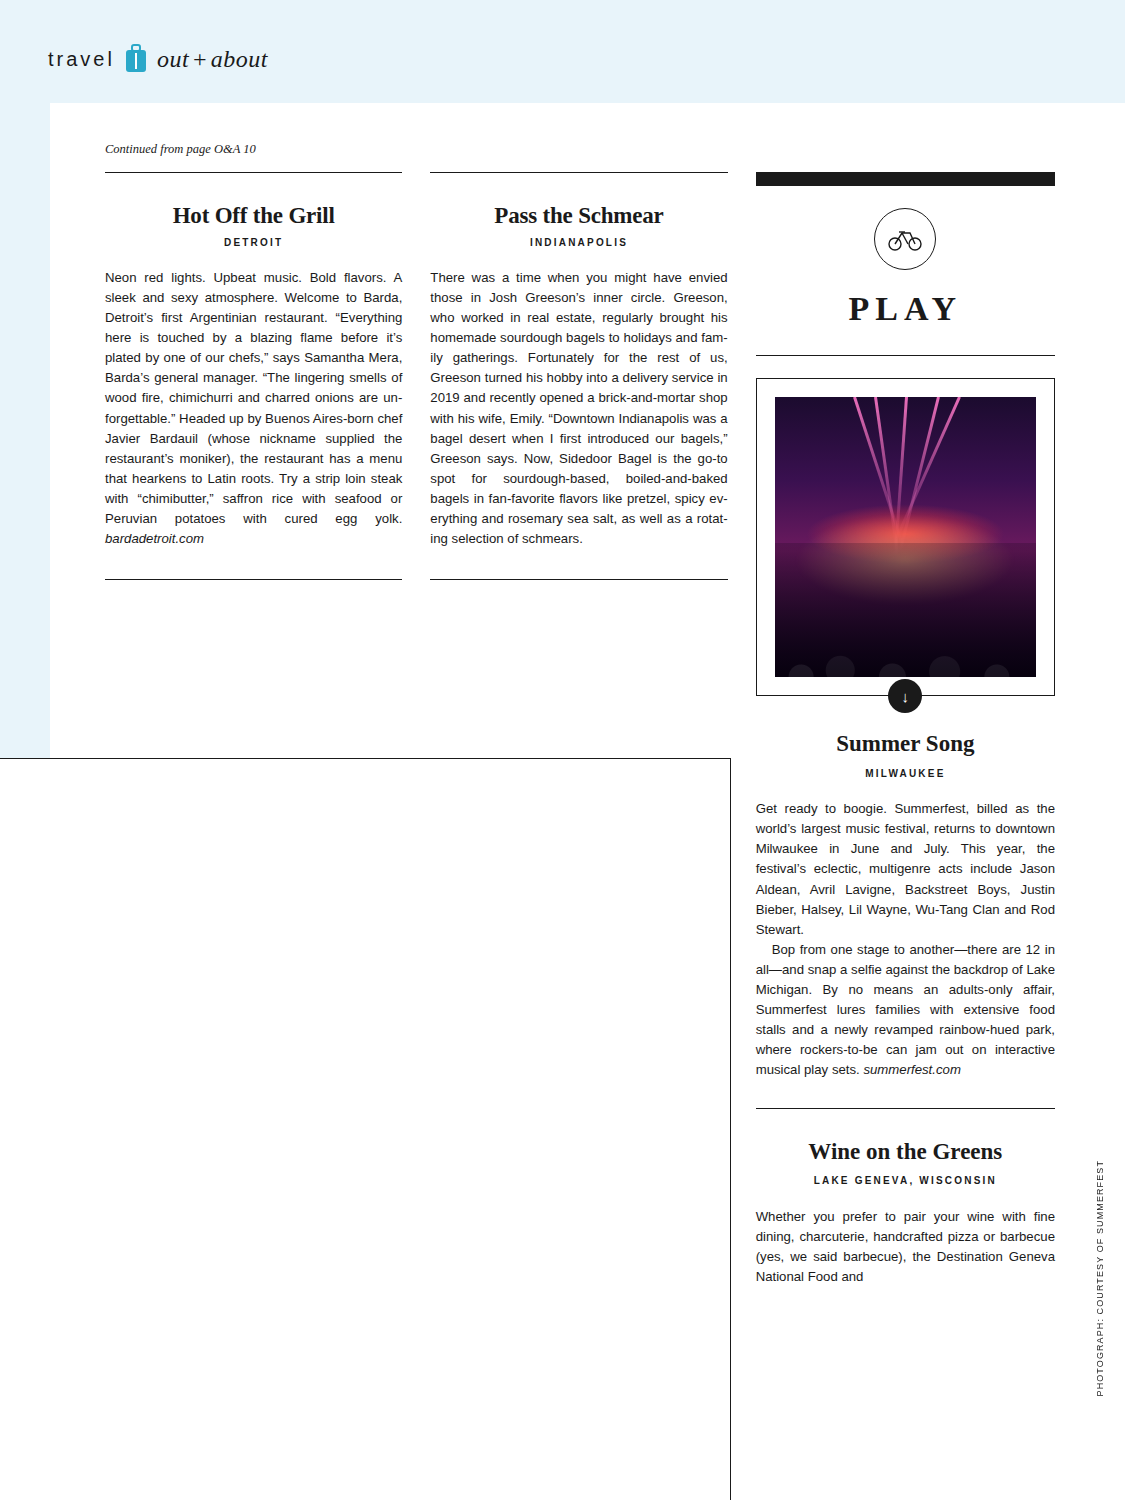travel out + about
Continued from page O&A 10
Hot Off the Grill
DETROIT
Neon red lights. Upbeat music. Bold flavors. A sleek and sexy atmosphere. Welcome to Barda, Detroit’s first Argentinian restaurant. “Everything here is touched by a blazing flame before it’s plated by one of our chefs,” says Samantha Mera, Barda’s general manager. “The lingering smells of wood fire, chimichurri and charred onions are unforgettable.” Headed up by Buenos Aires-born chef Javier Bardauil (whose nickname supplied the restaurant’s moniker), the restaurant has a menu that hearkens to Latin roots. Try a strip loin steak with “chimibutter,” saffron rice with seafood or Peruvian potatoes with cured egg yolk. bardadetroit.com
Pass the Schmear
INDIANAPOLIS
There was a time when you might have envied those in Josh Greeson’s inner circle. Greeson, who worked in real estate, regularly brought his homemade sourdough bagels to holidays and family gatherings. Fortunately for the rest of us, Greeson turned his hobby into a delivery service in 2019 and recently opened a brick-and-mortar shop with his wife, Emily. “Downtown Indianapolis was a bagel desert when I first introduced our bagels,” Greeson says. Now, Sidedoor Bagel is the go-to spot for sourdough-based, boiled-and-baked bagels in fan-favorite flavors like pretzel, spicy everything and rosemary sea salt, as well as a rotating selection of schmears.
PLAY
↓
Summer Song
MILWAUKEE
Get ready to boogie. Summerfest, billed as the world’s largest music festival, returns to downtown Milwaukee in June and July. This year, the festival’s eclectic, multigenre acts include Jason Aldean, Avril Lavigne, Backstreet Boys, Justin Bieber, Halsey, Lil Wayne, Wu-Tang Clan and Rod Stewart.
Bop from one stage to another—there are 12 in all—and snap a selfie against the backdrop of Lake Michigan. By no means an adults-only affair, Summerfest lures families with extensive food stalls and a newly revamped rainbow-hued park, where rockers-to-be can jam out on interactive musical play sets. summerfest.com
Wine on the Greens
LAKE GENEVA, WISCONSIN
Whether you prefer to pair your wine with fine dining, charcuterie, handcrafted pizza or barbecue (yes, we said barbecue), the Destination Geneva National Food and
PHOTOGRAPH: COURTESY OF SUMMERFEST